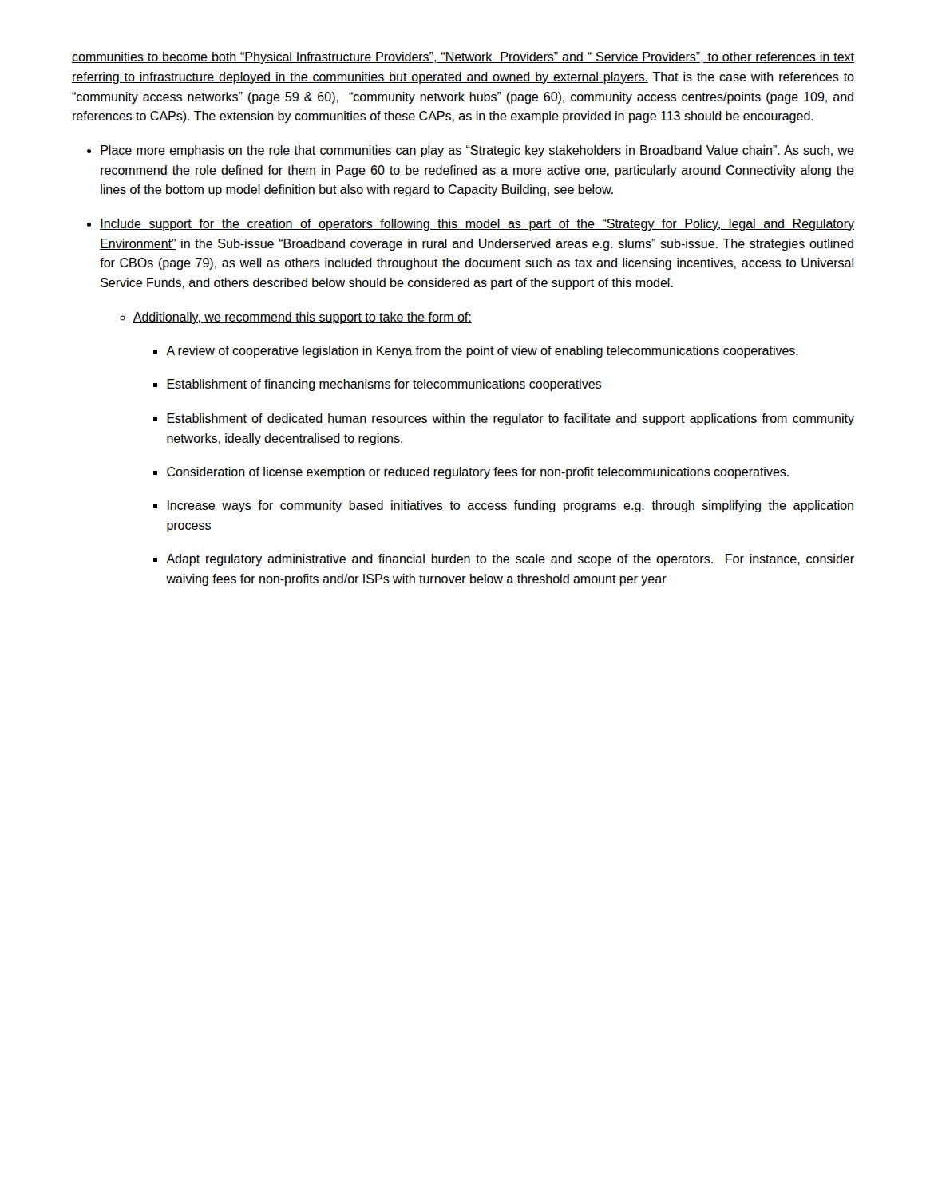communities to become both “Physical Infrastructure Providers”, “Network Providers” and “ Service Providers”, to other references in text referring to infrastructure deployed in the communities but operated and owned by external players. That is the case with references to “community access networks” (page 59 & 60), “community network hubs” (page 60), community access centres/points (page 109, and references to CAPs). The extension by communities of these CAPs, as in the example provided in page 113 should be encouraged.
Place more emphasis on the role that communities can play as “Strategic key stakeholders in Broadband Value chain”. As such, we recommend the role defined for them in Page 60 to be redefined as a more active one, particularly around Connectivity along the lines of the bottom up model definition but also with regard to Capacity Building, see below.
Include support for the creation of operators following this model as part of the “Strategy for Policy, legal and Regulatory Environment” in the Sub-issue “Broadband coverage in rural and Underserved areas e.g. slums” sub-issue. The strategies outlined for CBOs (page 79), as well as others included throughout the document such as tax and licensing incentives, access to Universal Service Funds, and others described below should be considered as part of the support of this model.
Additionally, we recommend this support to take the form of:
A review of cooperative legislation in Kenya from the point of view of enabling telecommunications cooperatives.
Establishment of financing mechanisms for telecommunications cooperatives
Establishment of dedicated human resources within the regulator to facilitate and support applications from community networks, ideally decentralised to regions.
Consideration of license exemption or reduced regulatory fees for non-profit telecommunications cooperatives.
Increase ways for community based initiatives to access funding programs e.g. through simplifying the application process
Adapt regulatory administrative and financial burden to the scale and scope of the operators. For instance, consider waiving fees for non-profits and/or ISPs with turnover below a threshold amount per year